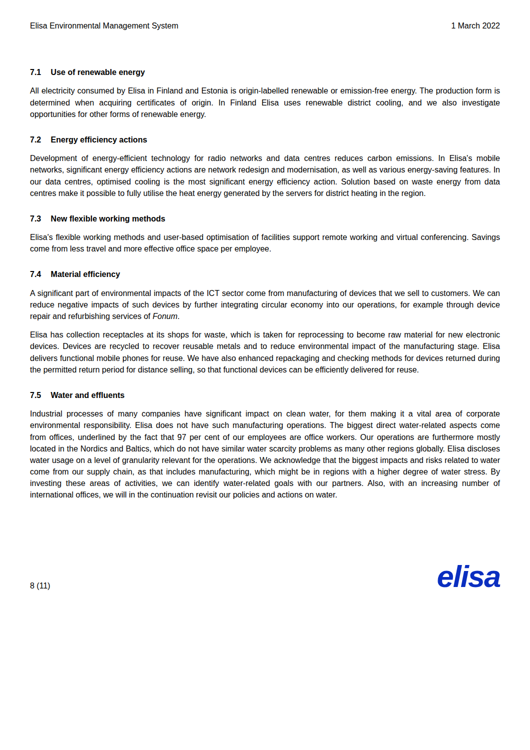Elisa Environmental Management System 1 March 2022
7.1 Use of renewable energy
All electricity consumed by Elisa in Finland and Estonia is origin-labelled renewable or emission-free energy. The production form is determined when acquiring certificates of origin. In Finland Elisa uses renewable district cooling, and we also investigate opportunities for other forms of renewable energy.
7.2 Energy efficiency actions
Development of energy-efficient technology for radio networks and data centres reduces carbon emissions. In Elisa's mobile networks, significant energy efficiency actions are network redesign and modernisation, as well as various energy-saving features. In our data centres, optimised cooling is the most significant energy efficiency action. Solution based on waste energy from data centres make it possible to fully utilise the heat energy generated by the servers for district heating in the region.
7.3 New flexible working methods
Elisa's flexible working methods and user-based optimisation of facilities support remote working and virtual conferencing. Savings come from less travel and more effective office space per employee.
7.4 Material efficiency
A significant part of environmental impacts of the ICT sector come from manufacturing of devices that we sell to customers. We can reduce negative impacts of such devices by further integrating circular economy into our operations, for example through device repair and refurbishing services of Fonum.
Elisa has collection receptacles at its shops for waste, which is taken for reprocessing to become raw material for new electronic devices. Devices are recycled to recover reusable metals and to reduce environmental impact of the manufacturing stage. Elisa delivers functional mobile phones for reuse. We have also enhanced repackaging and checking methods for devices returned during the permitted return period for distance selling, so that functional devices can be efficiently delivered for reuse.
7.5 Water and effluents
Industrial processes of many companies have significant impact on clean water, for them making it a vital area of corporate environmental responsibility. Elisa does not have such manufacturing operations. The biggest direct water-related aspects come from offices, underlined by the fact that 97 per cent of our employees are office workers. Our operations are furthermore mostly located in the Nordics and Baltics, which do not have similar water scarcity problems as many other regions globally. Elisa discloses water usage on a level of granularity relevant for the operations. We acknowledge that the biggest impacts and risks related to water come from our supply chain, as that includes manufacturing, which might be in regions with a higher degree of water stress. By investing these areas of activities, we can identify water-related goals with our partners. Also, with an increasing number of international offices, we will in the continuation revisit our policies and actions on water.
8 (11) elisa